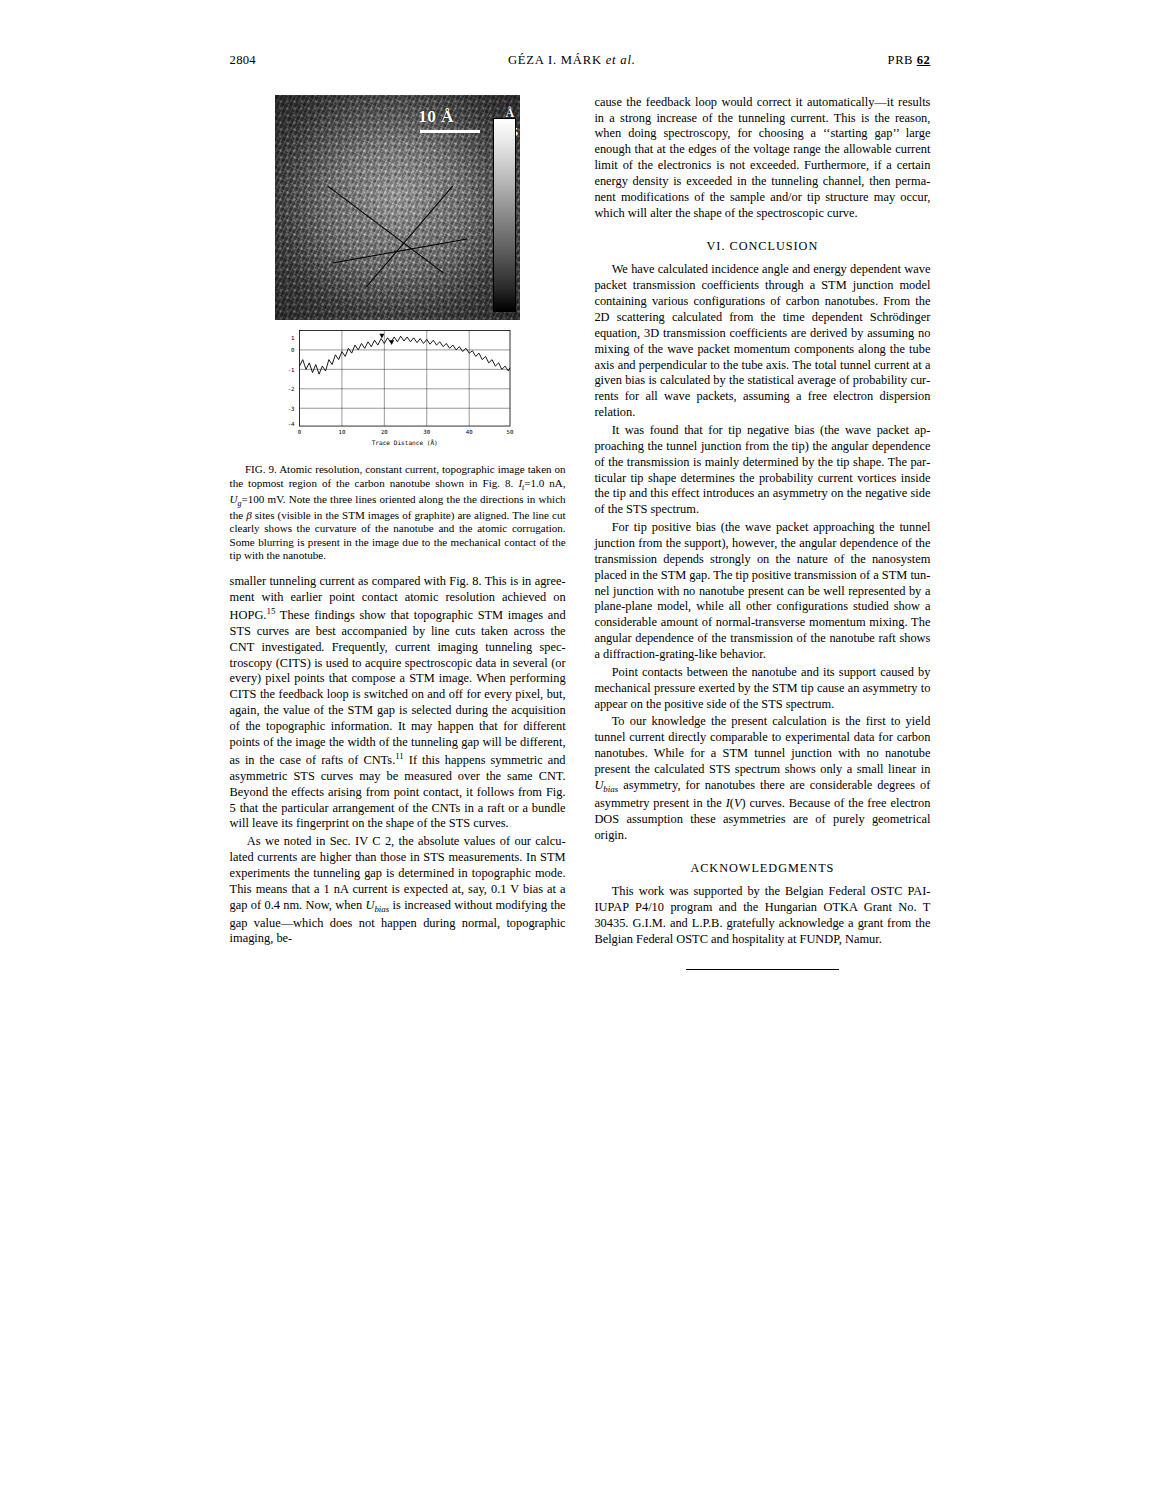2804
GÉZA I. MÁRK et al.
PRB 62
10 Å
Å
5.5
–
1 0 -1 -2 -3 -4 0 10 20 30 40 50 Trace Distance (Å)
FIG. 9. Atomic resolution, constant current, topographic image taken on the topmost region of the carbon nanotube shown in Fig. 8. It=1.0 nA, Ug=100 mV. Note the three lines oriented along the the directions in which the β sites (visible in the STM images of graphite) are aligned. The line cut clearly shows the curvature of the nanotube and the atomic corrugation. Some blurring is present in the image due to the mechanical contact of the tip with the nanotube.
smaller tunneling current as compared with Fig. 8. This is in agreement with earlier point contact atomic resolution achieved on HOPG.15 These findings show that topographic STM images and STS curves are best accompanied by line cuts taken across the CNT investigated. Frequently, current imaging tunneling spectroscopy (CITS) is used to acquire spectroscopic data in several (or every) pixel points that compose a STM image. When performing CITS the feedback loop is switched on and off for every pixel, but, again, the value of the STM gap is selected during the acquisition of the topographic information. It may happen that for different points of the image the width of the tunneling gap will be different, as in the case of rafts of CNTs.11 If this happens symmetric and asymmetric STS curves may be measured over the same CNT. Beyond the effects arising from point contact, it follows from Fig. 5 that the particular arrangement of the CNTs in a raft or a bundle will leave its fingerprint on the shape of the STS curves.
As we noted in Sec. IV C 2, the absolute values of our calculated currents are higher than those in STS measurements. In STM experiments the tunneling gap is determined in topographic mode. This means that a 1 nA current is expected at, say, 0.1 V bias at a gap of 0.4 nm. Now, when Ubias is increased without modifying the gap value—which does not happen during normal, topographic imaging, be-
cause the feedback loop would correct it automatically—it results in a strong increase of the tunneling current. This is the reason, when doing spectroscopy, for choosing a ‘‘starting gap’’ large enough that at the edges of the voltage range the allowable current limit of the electronics is not exceeded. Furthermore, if a certain energy density is exceeded in the tunneling channel, then permanent modifications of the sample and/or tip structure may occur, which will alter the shape of the spectroscopic curve.
VI. CONCLUSION
We have calculated incidence angle and energy dependent wave packet transmission coefficients through a STM junction model containing various configurations of carbon nanotubes. From the 2D scattering calculated from the time dependent Schrödinger equation, 3D transmission coefficients are derived by assuming no mixing of the wave packet momentum components along the tube axis and perpendicular to the tube axis. The total tunnel current at a given bias is calculated by the statistical average of probability currents for all wave packets, assuming a free electron dispersion relation.
It was found that for tip negative bias (the wave packet approaching the tunnel junction from the tip) the angular dependence of the transmission is mainly determined by the tip shape. The particular tip shape determines the probability current vortices inside the tip and this effect introduces an asymmetry on the negative side of the STS spectrum.
For tip positive bias (the wave packet approaching the tunnel junction from the support), however, the angular dependence of the transmission depends strongly on the nature of the nanosystem placed in the STM gap. The tip positive transmission of a STM tunnel junction with no nanotube present can be well represented by a plane-plane model, while all other configurations studied show a considerable amount of normal-transverse momentum mixing. The angular dependence of the transmission of the nanotube raft shows a diffraction-grating-like behavior.
Point contacts between the nanotube and its support caused by mechanical pressure exerted by the STM tip cause an asymmetry to appear on the positive side of the STS spectrum.
To our knowledge the present calculation is the first to yield tunnel current directly comparable to experimental data for carbon nanotubes. While for a STM tunnel junction with no nanotube present the calculated STS spectrum shows only a small linear in Ubias asymmetry, for nanotubes there are considerable degrees of asymmetry present in the I(V) curves. Because of the free electron DOS assumption these asymmetries are of purely geometrical origin.
ACKNOWLEDGMENTS
This work was supported by the Belgian Federal OSTC PAI-IUPAP P4/10 program and the Hungarian OTKA Grant No. T 30435. G.I.M. and L.P.B. gratefully acknowledge a grant from the Belgian Federal OSTC and hospitality at FUNDP, Namur.